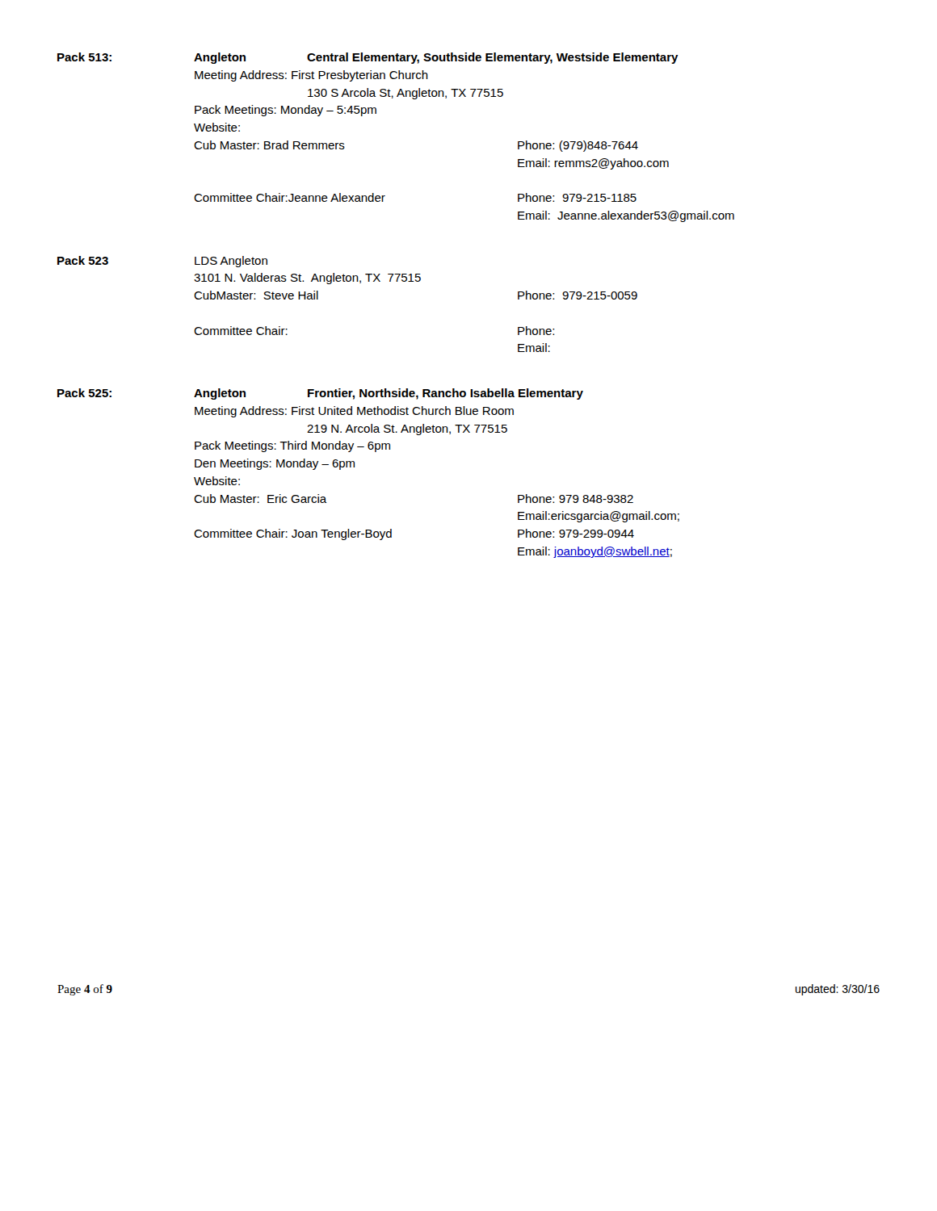| Pack 513: | Angleton Central Elementary, Southside Elementary, Westside Elementary Meeting Address: First Presbyterian Church 130 S Arcola St, Angleton, TX 77515 Pack Meetings: Monday – 5:45pm Website: / Cub Master: Brad Remmers / Phone: (979)848-7644 / / / Email: remms2@yahoo.com / / Committee Chair:Jeanne Alexander / Phone: 979-215-1185 / / / Email: Jeanne.alexander53@gmail.com / |
| Pack 523 | LDS Angleton 3101 N. Valderas St. Angleton, TX 77515 / CubMaster: Steve Hail / Phone: 979-215-0059 / / Committee Chair: / Phone: / / / Email: / |
| Pack 525: | Angleton Frontier, Northside, Rancho Isabella Elementary Meeting Address: First United Methodist Church Blue Room 219 N. Arcola St. Angleton, TX 77515 Pack Meetings: Third Monday – 6pm Den Meetings: Monday – 6pm Website: / Cub Master: Eric Garcia / Phone: 979 848-9382 / / / Email:ericsgarcia@gmail.com; / / Committee Chair: Joan Tengler-Boyd / Phone: 979-299-0944 / / / Email: joanboyd@swbell.net ; / |
| Page 4 of 9 | updated: 3/30/16 |